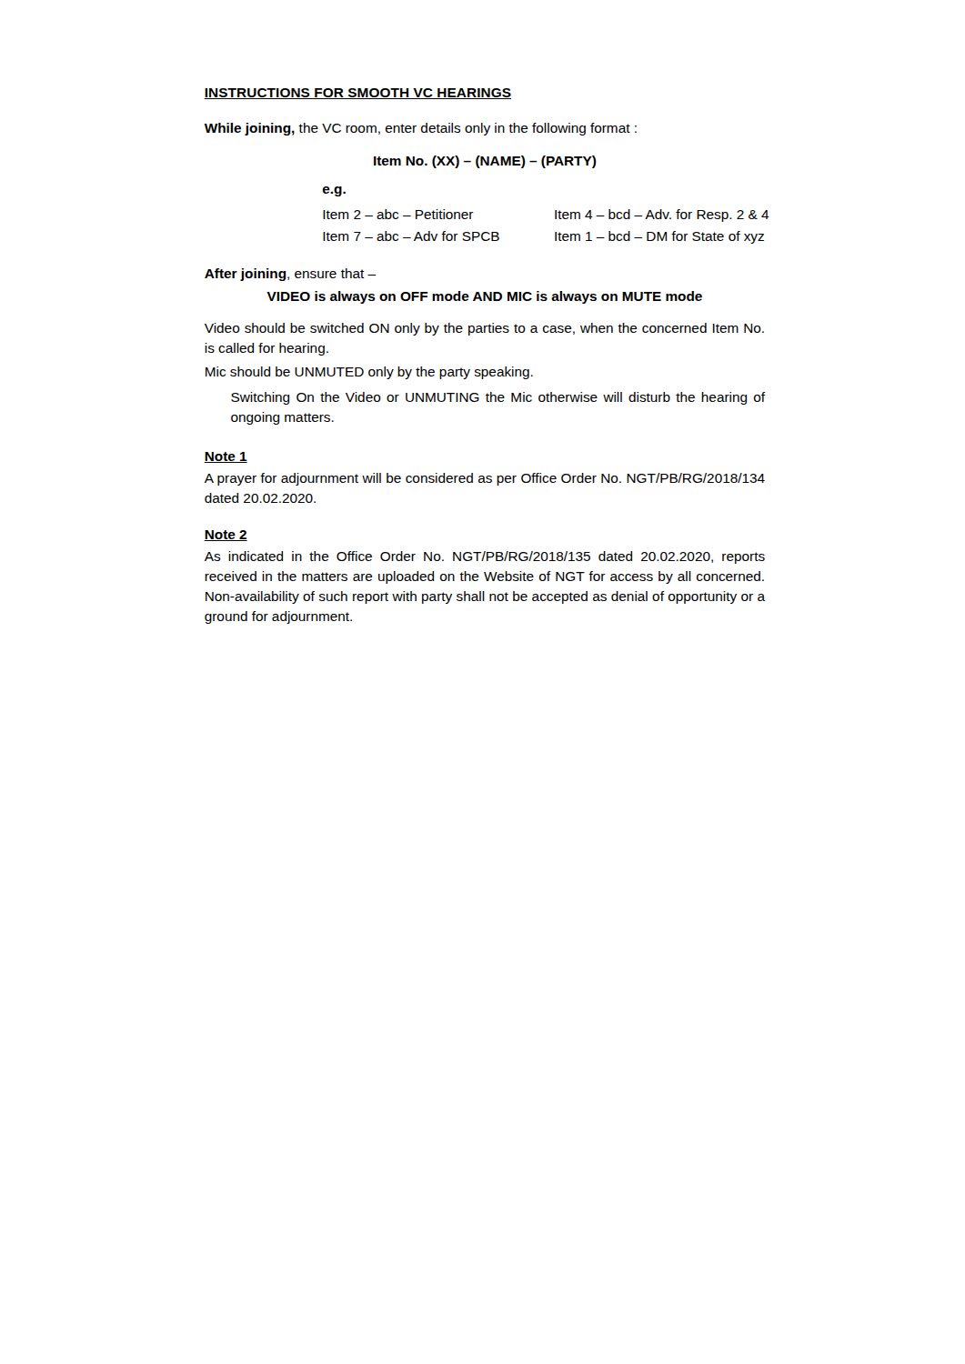INSTRUCTIONS FOR SMOOTH VC HEARINGS
While joining, the VC room, enter details only in the following format :
Item No. (XX) – (NAME) – (PARTY)
e.g.
| Item 2 – abc – Petitioner | Item 4 – bcd – Adv. for Resp. 2 & 4 |
| Item 7 – abc – Adv for SPCB | Item 1 – bcd – DM for State of xyz |
After joining, ensure that –
VIDEO is always on OFF mode AND MIC is always on MUTE mode
Video should be switched ON only by the parties to a case, when the concerned Item No. is called for hearing.
Mic should be UNMUTED only by the party speaking.
Switching On the Video or UNMUTING the Mic otherwise will disturb the hearing of ongoing matters.
Note 1
A prayer for adjournment will be considered as per Office Order No. NGT/PB/RG/2018/134 dated 20.02.2020.
Note 2
As indicated in the Office Order No. NGT/PB/RG/2018/135 dated 20.02.2020, reports received in the matters are uploaded on the Website of NGT for access by all concerned. Non-availability of such report with party shall not be accepted as denial of opportunity or a ground for adjournment.